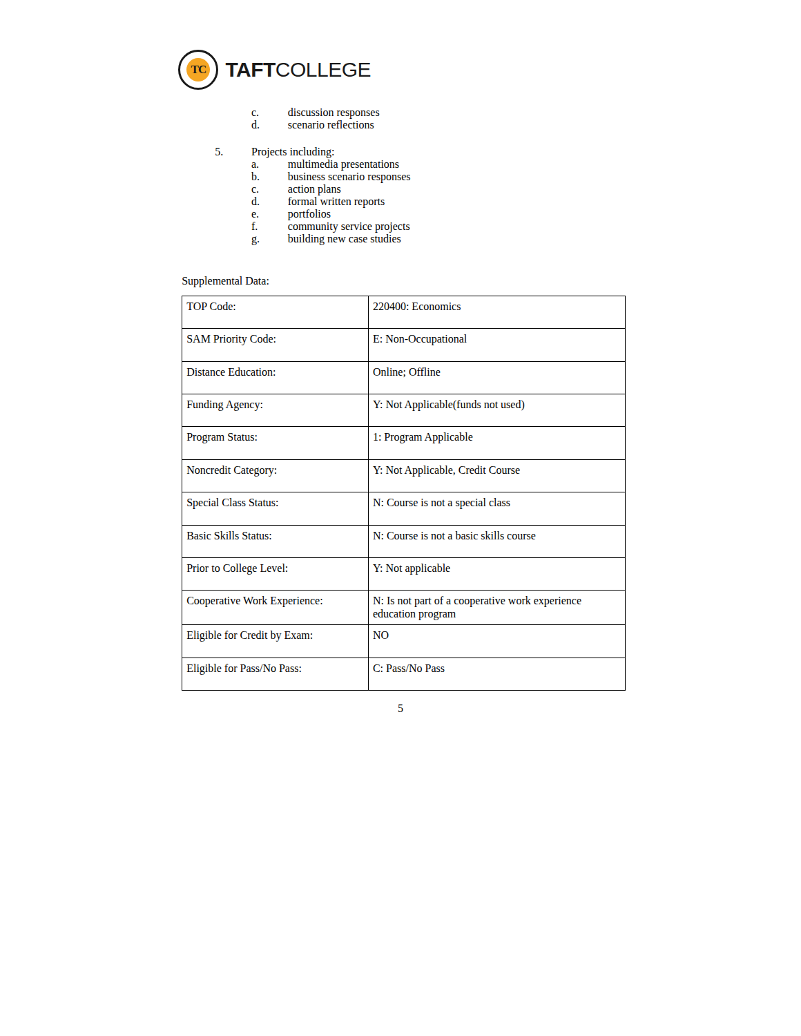TC
TAFT COLLEGE
c.
discussion responses
d.
scenario reflections
5.
Projects including:
a.
multimedia presentations
b.
business scenario responses
c.
action plans
d.
formal written reports
e.
portfolios
f.
community service projects
g.
building new case studies
Supplemental Data:
| TOP Code: | 220400: Economics |
| SAM Priority Code: | E: Non-Occupational |
| Distance Education: | Online; Offline |
| Funding Agency: | Y: Not Applicable(funds not used) |
| Program Status: | 1: Program Applicable |
| Noncredit Category: | Y: Not Applicable, Credit Course |
| Special Class Status: | N: Course is not a special class |
| Basic Skills Status: | N: Course is not a basic skills course |
| Prior to College Level: | Y: Not applicable |
| Cooperative Work Experience: | N: Is not part of a cooperative work experience education program |
| Eligible for Credit by Exam: | NO |
| Eligible for Pass/No Pass: | C: Pass/No Pass |
5